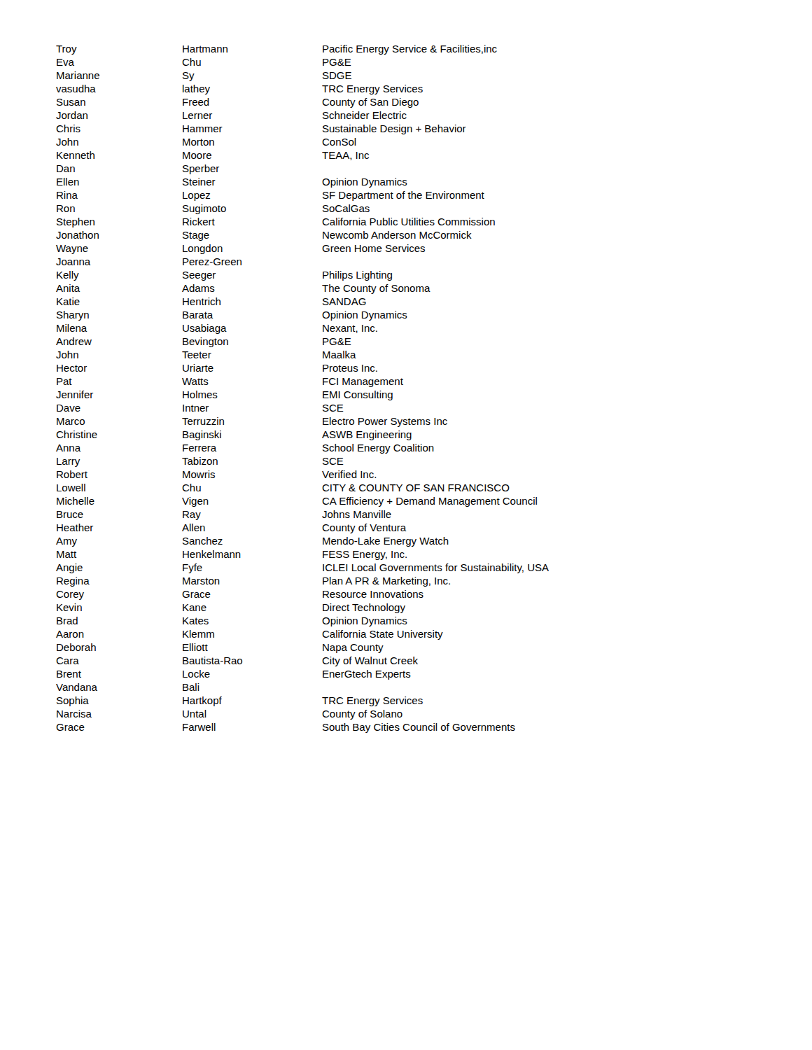| Troy | Hartmann | Pacific Energy Service & Facilities,inc |
| Eva | Chu | PG&E |
| Marianne | Sy | SDGE |
| vasudha | lathey | TRC Energy Services |
| Susan | Freed | County of San Diego |
| Jordan | Lerner | Schneider Electric |
| Chris | Hammer | Sustainable Design + Behavior |
| John | Morton | ConSol |
| Kenneth | Moore | TEAA, Inc |
| Dan | Sperber | |
| Ellen | Steiner | Opinion Dynamics |
| Rina | Lopez | SF Department of the Environment |
| Ron | Sugimoto | SoCalGas |
| Stephen | Rickert | California Public Utilities Commission |
| Jonathon | Stage | Newcomb Anderson McCormick |
| Wayne | Longdon | Green Home Services |
| Joanna | Perez-Green | |
| Kelly | Seeger | Philips Lighting |
| Anita | Adams | The County of Sonoma |
| Katie | Hentrich | SANDAG |
| Sharyn | Barata | Opinion Dynamics |
| Milena | Usabiaga | Nexant, Inc. |
| Andrew | Bevington | PG&E |
| John | Teeter | Maalka |
| Hector | Uriarte | Proteus Inc. |
| Pat | Watts | FCI Management |
| Jennifer | Holmes | EMI Consulting |
| Dave | Intner | SCE |
| Marco | Terruzzin | Electro Power Systems Inc |
| Christine | Baginski | ASWB Engineering |
| Anna | Ferrera | School Energy Coalition |
| Larry | Tabizon | SCE |
| Robert | Mowris | Verified Inc. |
| Lowell | Chu | CITY & COUNTY OF SAN FRANCISCO |
| Michelle | Vigen | CA Efficiency + Demand Management Council |
| Bruce | Ray | Johns Manville |
| Heather | Allen | County of Ventura |
| Amy | Sanchez | Mendo-Lake Energy Watch |
| Matt | Henkelmann | FESS Energy, Inc. |
| Angie | Fyfe | ICLEI Local Governments for Sustainability, USA |
| Regina | Marston | Plan A PR & Marketing, Inc. |
| Corey | Grace | Resource Innovations |
| Kevin | Kane | Direct Technology |
| Brad | Kates | Opinion Dynamics |
| Aaron | Klemm | California State University |
| Deborah | Elliott | Napa County |
| Cara | Bautista-Rao | City of Walnut Creek |
| Brent | Locke | EnerGtech Experts |
| Vandana | Bali | |
| Sophia | Hartkopf | TRC Energy Services |
| Narcisa | Untal | County of Solano |
| Grace | Farwell | South Bay Cities Council of Governments |